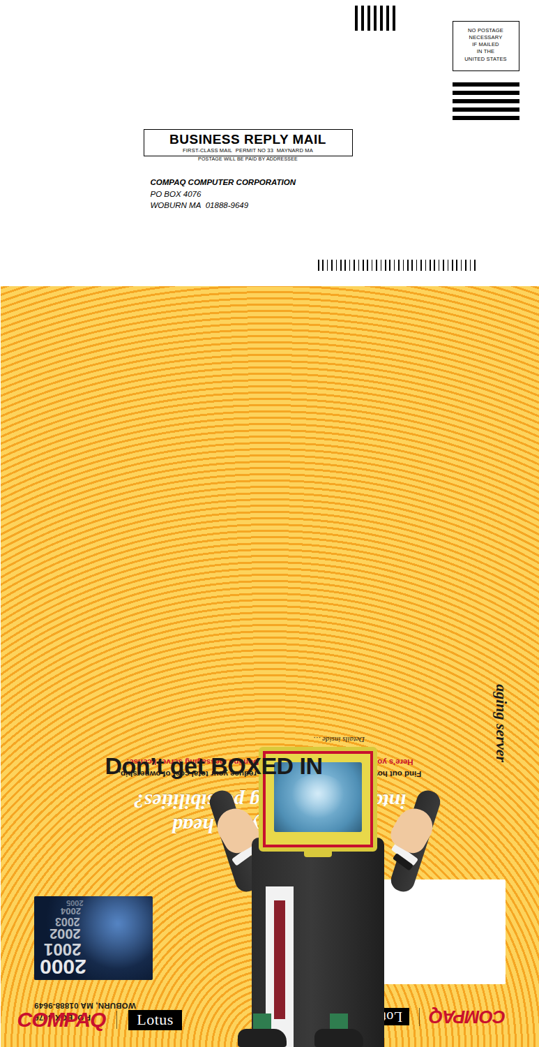NO POSTAGE
NECESSARY
IF MAILED
IN THE
UNITED STATES
BUSINESS REPLY MAIL
FIRST-CLASS MAIL PERMIT NO 33 MAYNARD MA
POSTAGE WILL BE PAID BY ADDRESSEE
COMPAQ COMPUTER CORPORATION
PO BOX 4076
WOBURN MA 01888-9649
COMPAQ Lotus
P.O. BOX 4076
WOBURN, MA 01888-9649
PRESORTED
FIRST-CLASS MAIL
U.S. POSTAGE
PAID
COMPAQ COMPUTER
CORPORATION
2000 2001 2002 2003 2004 2005
Can you get your head
into some exciting possibilities?
Find out how “thinking out of the box” can reduce your total cost of ownership.
Here’s your chance to get a FREE Lotus Domino messaging server license!
Details inside …
Don’t get BOXED IN
by your messaging server
COMPAQ Lotus